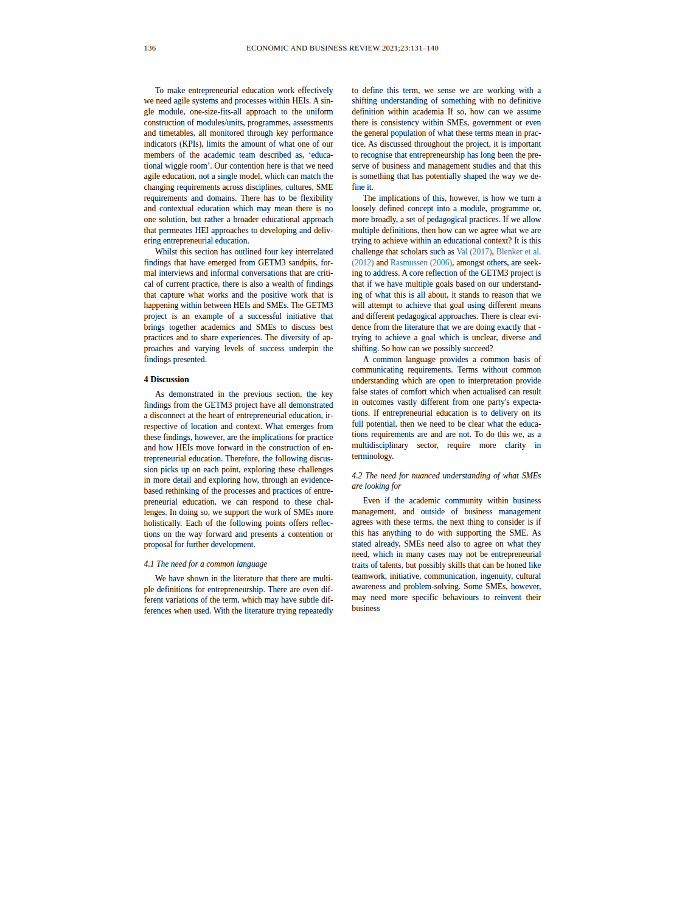136 ECONOMIC AND BUSINESS REVIEW 2021;23:131–140
To make entrepreneurial education work effectively we need agile systems and processes within HEIs. A single module, one-size-fits-all approach to the uniform construction of modules/units, programmes, assessments and timetables, all monitored through key performance indicators (KPIs), limits the amount of what one of our members of the academic team described as, ‘educational wiggle room’. Our contention here is that we need agile education, not a single model, which can match the changing requirements across disciplines, cultures, SME requirements and domains. There has to be flexibility and contextual education which may mean there is no one solution, but rather a broader educational approach that permeates HEI approaches to developing and delivering entrepreneurial education.
Whilst this section has outlined four key interrelated findings that have emerged from GETM3 sandpits, formal interviews and informal conversations that are critical of current practice, there is also a wealth of findings that capture what works and the positive work that is happening within between HEIs and SMEs. The GETM3 project is an example of a successful initiative that brings together academics and SMEs to discuss best practices and to share experiences. The diversity of approaches and varying levels of success underpin the findings presented.
4 Discussion
As demonstrated in the previous section, the key findings from the GETM3 project have all demonstrated a disconnect at the heart of entrepreneurial education, irrespective of location and context. What emerges from these findings, however, are the implications for practice and how HEIs move forward in the construction of entrepreneurial education. Therefore, the following discussion picks up on each point, exploring these challenges in more detail and exploring how, through an evidence-based rethinking of the processes and practices of entrepreneurial education, we can respond to these challenges. In doing so, we support the work of SMEs more holistically. Each of the following points offers reflections on the way forward and presents a contention or proposal for further development.
4.1 The need for a common language
We have shown in the literature that there are multiple definitions for entrepreneurship. There are even different variations of the term, which may have subtle differences when used. With the literature trying repeatedly to define this term, we sense we are working with a shifting understanding of something with no definitive definition within academia If so, how can we assume there is consistency within SMEs, government or even the general population of what these terms mean in practice. As discussed throughout the project, it is important to recognise that entrepreneurship has long been the preserve of business and management studies and that this is something that has potentially shaped the way we define it.
The implications of this, however, is how we turn a loosely defined concept into a module, programme or, more broadly, a set of pedagogical practices. If we allow multiple definitions, then how can we agree what we are trying to achieve within an educational context? It is this challenge that scholars such as Val (2017), Blenker et al. (2012) and Rasmussen (2006), amongst others, are seeking to address. A core reflection of the GETM3 project is that if we have multiple goals based on our understanding of what this is all about, it stands to reason that we will attempt to achieve that goal using different means and different pedagogical approaches. There is clear evidence from the literature that we are doing exactly that - trying to achieve a goal which is unclear, diverse and shifting. So how can we possibly succeed?
A common language provides a common basis of communicating requirements. Terms without common understanding which are open to interpretation provide false states of comfort which when actualised can result in outcomes vastly different from one party's expectations. If entrepreneurial education is to delivery on its full potential, then we need to be clear what the educations requirements are and are not. To do this we, as a multidisciplinary sector, require more clarity in terminology.
4.2 The need for nuanced understanding of what SMEs are looking for
Even if the academic community within business management, and outside of business management agrees with these terms, the next thing to consider is if this has anything to do with supporting the SME. As stated already, SMEs need also to agree on what they need, which in many cases may not be entrepreneurial traits of talents, but possibly skills that can be honed like teamwork, initiative, communication, ingenuity, cultural awareness and problem-solving. Some SMEs, however, may need more specific behaviours to reinvent their business